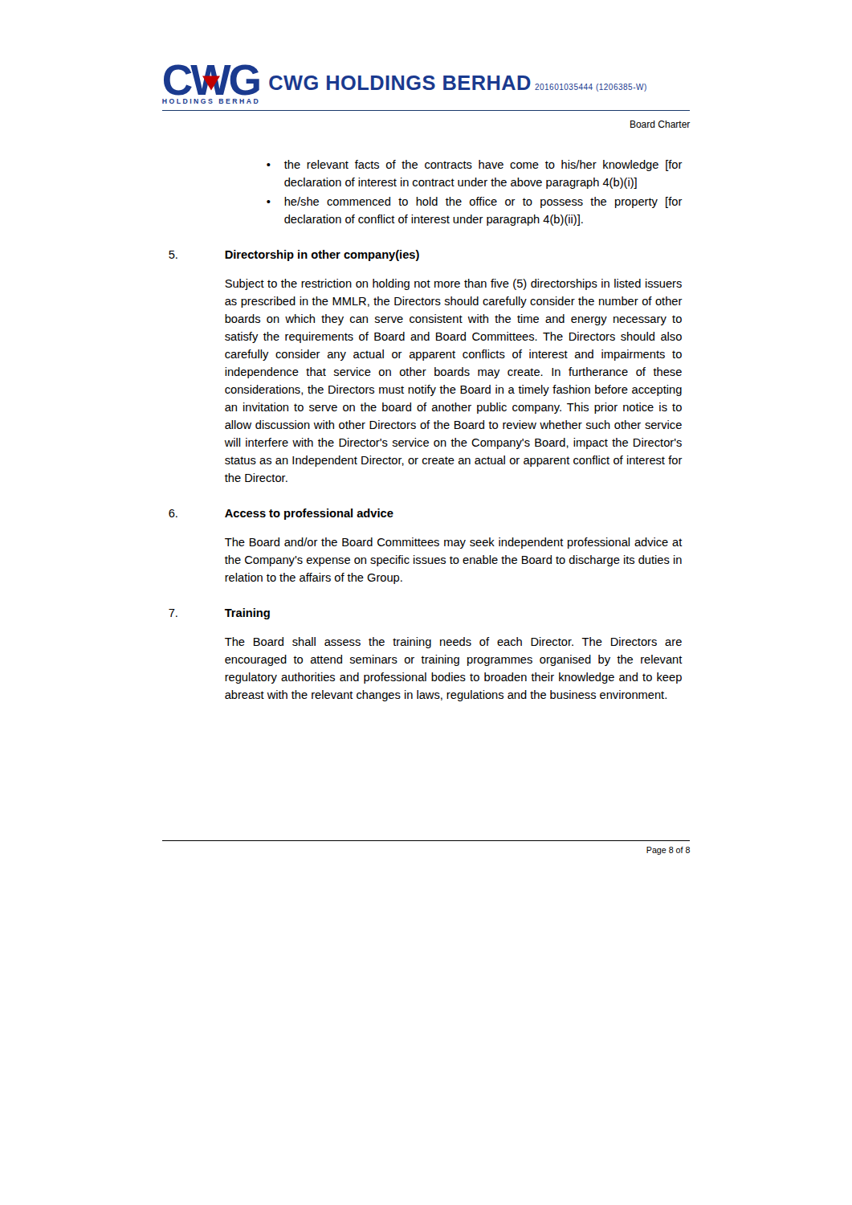CWG
HOLDINGS BERHAD
CWG HOLDINGS BERHAD 201601035444 (1206385-W)
Board Charter
the relevant facts of the contracts have come to his/her knowledge [for declaration of interest in contract under the above paragraph 4(b)(i)]
he/she commenced to hold the office or to possess the property [for declaration of conflict of interest under paragraph 4(b)(ii)].
5.
Directorship in other company(ies)
Subject to the restriction on holding not more than five (5) directorships in listed issuers as prescribed in the MMLR, the Directors should carefully consider the number of other boards on which they can serve consistent with the time and energy necessary to satisfy the requirements of Board and Board Committees. The Directors should also carefully consider any actual or apparent conflicts of interest and impairments to independence that service on other boards may create. In furtherance of these considerations, the Directors must notify the Board in a timely fashion before accepting an invitation to serve on the board of another public company. This prior notice is to allow discussion with other Directors of the Board to review whether such other service will interfere with the Director's service on the Company's Board, impact the Director's status as an Independent Director, or create an actual or apparent conflict of interest for the Director.
6.
Access to professional advice
The Board and/or the Board Committees may seek independent professional advice at the Company's expense on specific issues to enable the Board to discharge its duties in relation to the affairs of the Group.
7.
Training
The Board shall assess the training needs of each Director. The Directors are encouraged to attend seminars or training programmes organised by the relevant regulatory authorities and professional bodies to broaden their knowledge and to keep abreast with the relevant changes in laws, regulations and the business environment.
Page 8 of 8